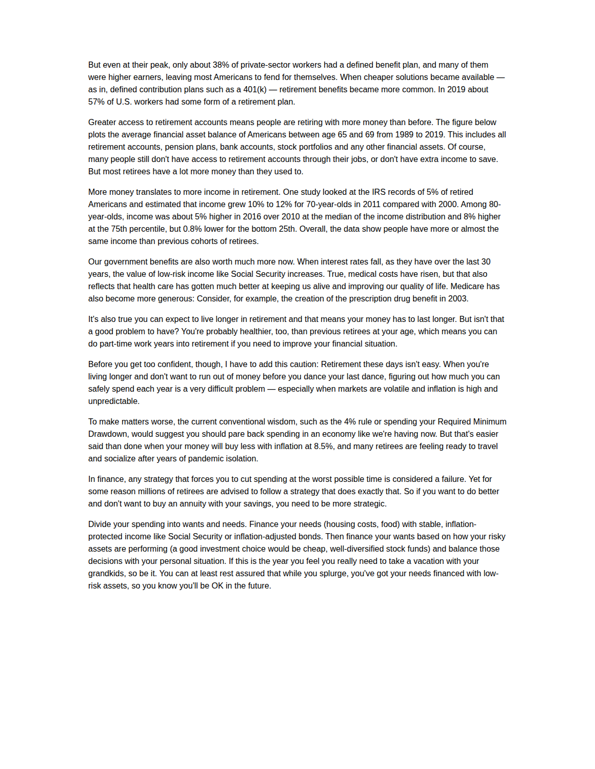But even at their peak, only about 38% of private-sector workers had a defined benefit plan, and many of them were higher earners, leaving most Americans to fend for themselves. When cheaper solutions became available — as in, defined contribution plans such as a 401(k) — retirement benefits became more common. In 2019 about 57% of U.S. workers had some form of a retirement plan.
Greater access to retirement accounts means people are retiring with more money than before. The figure below plots the average financial asset balance of Americans between age 65 and 69 from 1989 to 2019. This includes all retirement accounts, pension plans, bank accounts, stock portfolios and any other financial assets. Of course, many people still don't have access to retirement accounts through their jobs, or don't have extra income to save. But most retirees have a lot more money than they used to.
More money translates to more income in retirement. One study looked at the IRS records of 5% of retired Americans and estimated that income grew 10% to 12% for 70-year-olds in 2011 compared with 2000. Among 80-year-olds, income was about 5% higher in 2016 over 2010 at the median of the income distribution and 8% higher at the 75th percentile, but 0.8% lower for the bottom 25th. Overall, the data show people have more or almost the same income than previous cohorts of retirees.
Our government benefits are also worth much more now. When interest rates fall, as they have over the last 30 years, the value of low-risk income like Social Security increases. True, medical costs have risen, but that also reflects that health care has gotten much better at keeping us alive and improving our quality of life. Medicare has also become more generous: Consider, for example, the creation of the prescription drug benefit in 2003.
It's also true you can expect to live longer in retirement and that means your money has to last longer. But isn't that a good problem to have? You're probably healthier, too, than previous retirees at your age, which means you can do part-time work years into retirement if you need to improve your financial situation.
Before you get too confident, though, I have to add this caution: Retirement these days isn't easy. When you're living longer and don't want to run out of money before you dance your last dance, figuring out how much you can safely spend each year is a very difficult problem — especially when markets are volatile and inflation is high and unpredictable.
To make matters worse, the current conventional wisdom, such as the 4% rule or spending your Required Minimum Drawdown, would suggest you should pare back spending in an economy like we're having now. But that's easier said than done when your money will buy less with inflation at 8.5%, and many retirees are feeling ready to travel and socialize after years of pandemic isolation.
In finance, any strategy that forces you to cut spending at the worst possible time is considered a failure. Yet for some reason millions of retirees are advised to follow a strategy that does exactly that. So if you want to do better and don't want to buy an annuity with your savings, you need to be more strategic.
Divide your spending into wants and needs. Finance your needs (housing costs, food) with stable, inflation-protected income like Social Security or inflation-adjusted bonds. Then finance your wants based on how your risky assets are performing (a good investment choice would be cheap, well-diversified stock funds) and balance those decisions with your personal situation. If this is the year you feel you really need to take a vacation with your grandkids, so be it. You can at least rest assured that while you splurge, you've got your needs financed with low-risk assets, so you know you'll be OK in the future.